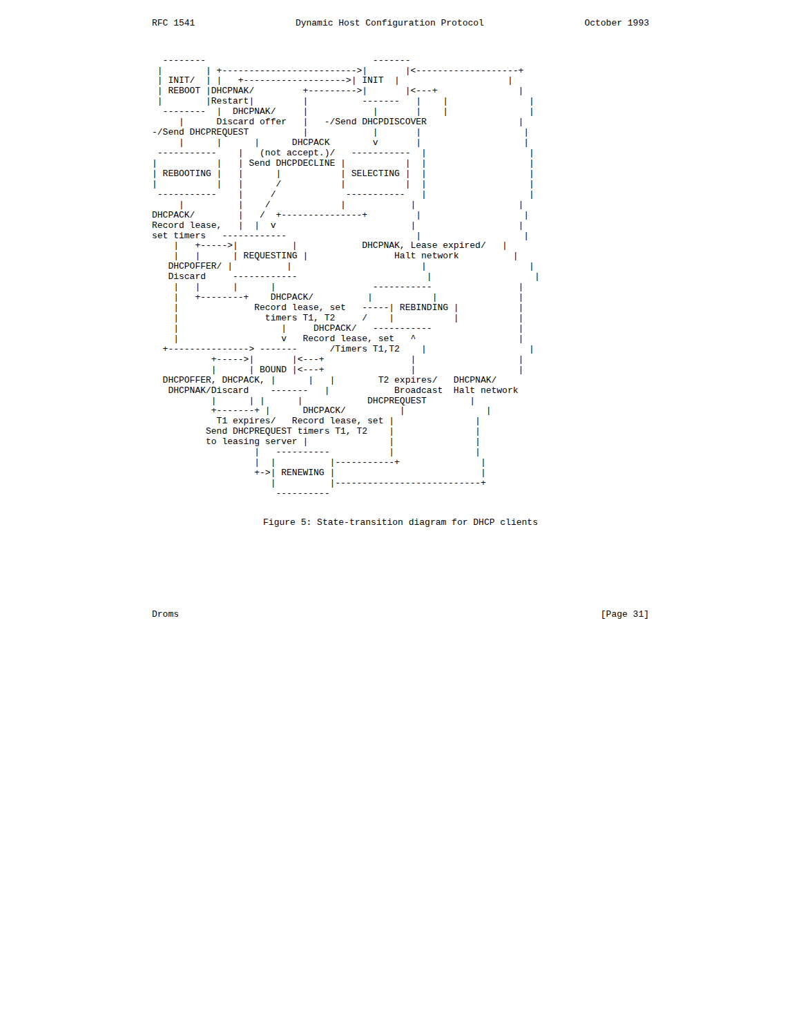RFC 1541 Dynamic Host Configuration Protocol October 1993
  --------                               -------
 |        | +------------------------->|       |<-------------------+
 | INIT/  | |   +------------------->| INIT  |                    |
 | REBOOT |DHCPNAK/         +--------->|       |<---+               |
 |        |Restart|         |          -------   |    |               |
  --------  |  DHCPNAK/     |            |       |    |               |
     |      Discard offer   |   -/Send DHCPDISCOVER                 |
-/Send DHCPREQUEST          |            |       |                   |
     |      |      |      DHCPACK        v       |                   |
 -----------    |   (not accept.)/   -----------  |                   |
|           |   | Send DHCPDECLINE |           |  |                   |
| REBOOTING |   |      |           | SELECTING |  |                   |
|           |   |      /           |           |  |                   |
 -----------    |     /             -----------   |                   |
     |          |    /             |            |                   |
DHCPACK/        |   /  +---------------+         |                   |
Record lease,   |  |  v                         |                   |
set timers   ------------                        |                   |
    |   +----->|          |            DHCPNAK, Lease expired/   |
    |   |      | REQUESTING |                Halt network          |
   DHCPOFFER/ |          |                        |                   |
   Discard     ------------                        |                   |
    |   |      |      |                  -----------                |
    |   +--------+    DHCPACK/          |           |               |
    |              Record lease, set   -----| REBINDING |           |
    |                timers T1, T2     /    |           |           |
    |                   |     DHCPACK/   -----------                |
    |                   v   Record lease, set   ^                   |
  +---------------> -------      /Timers T1,T2    |                   |
           +----->|       |<---+                |                   |
           |      | BOUND |<---+                |                   |
  DHCPOFFER, DHCPACK, |      |   |        T2 expires/   DHCPNAK/
   DHCPNAK/Discard    -------   |            Broadcast  Halt network
           |      | |      |            DHCPREQUEST        |
           +-------+ |      DHCPACK/          |               |
            T1 expires/   Record lease, set |               |
          Send DHCPREQUEST timers T1, T2    |               |
          to leasing server |               |               |
                   |   ----------           |               |
                   |  |          |-----------+               |
                   +->| RENEWING |                           |
                      |          |---------------------------+
                       ----------
Figure 5: State-transition diagram for DHCP clients
Droms [Page 31]